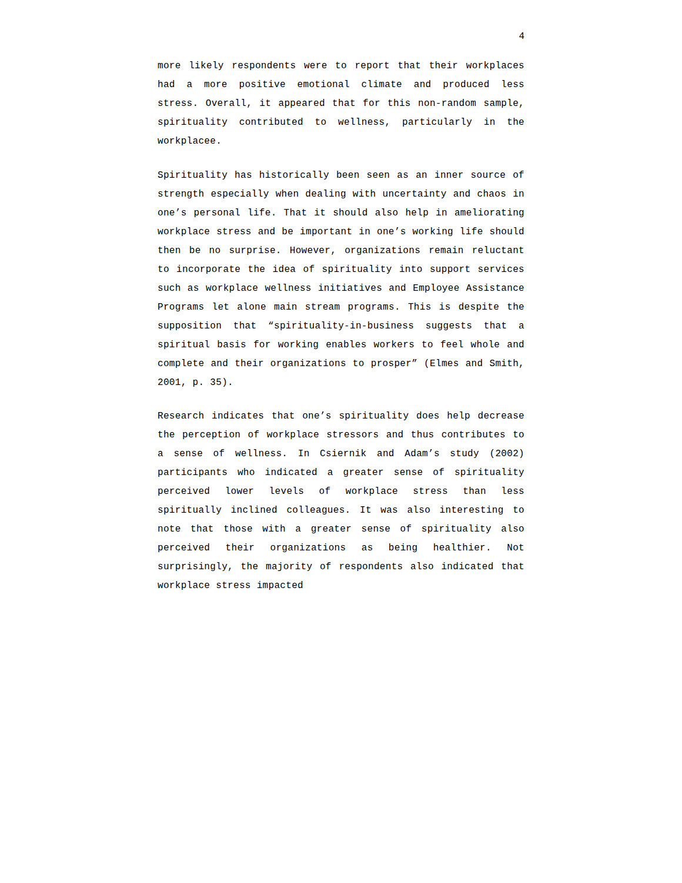4
more likely respondents were to report that their workplaces had a more positive emotional climate and produced less stress. Overall, it appeared that for this non-random sample, spirituality contributed to wellness, particularly in the workplacee.
Spirituality has historically been seen as an inner source of strength especially when dealing with uncertainty and chaos in one’s personal life. That it should also help in ameliorating workplace stress and be important in one’s working life should then be no surprise. However, organizations remain reluctant to incorporate the idea of spirituality into support services such as workplace wellness initiatives and Employee Assistance Programs let alone main stream programs. This is despite the supposition that “spirituality-in-business suggests that a spiritual basis for working enables workers to feel whole and complete and their organizations to prosper” (Elmes and Smith, 2001, p. 35).
Research indicates that one’s spirituality does help decrease the perception of workplace stressors and thus contributes to a sense of wellness. In Csiernik and Adam’s study (2002) participants who indicated a greater sense of spirituality perceived lower levels of workplace stress than less spiritually inclined colleagues. It was also interesting to note that those with a greater sense of spirituality also perceived their organizations as being healthier. Not surprisingly, the majority of respondents also indicated that workplace stress impacted